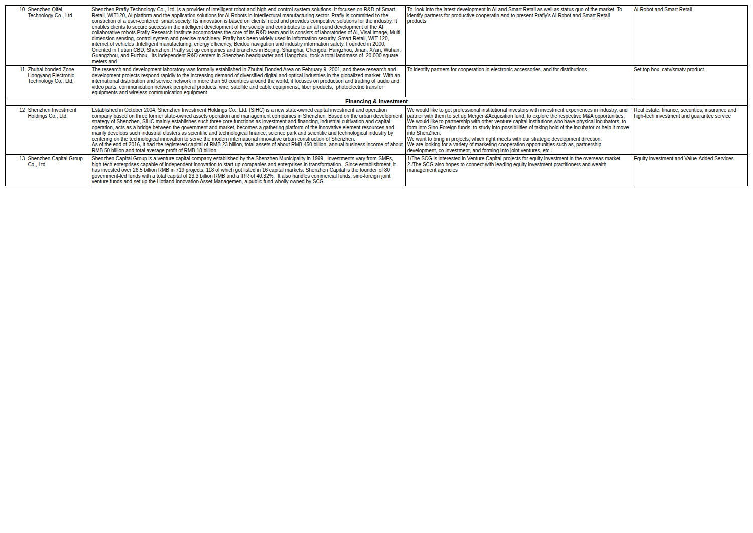| 10 | Shenzhen Qifei Technology Co., Ltd. | Shenzhen Prafly Technology Co., Ltd. is a provider of intelligent robot and high-end control system solutions. It focuses on R&D of Smart Retail, WIT120, AI platform and the application solutions for AI Robots in interllectural manufacturing sector. Prafly is committed to the constrction of a user-centered smart society. Its innovation is based on clients' need and provides competitive solutions for the industry. It enables clients to secure success in the intelligent development of the society and contributes to an all round development of the AI collaborative robots.Prafly Research Institute accomodates the core of its R&D team and is consists of laboratories of AI, Visal Image, Multi-dimension sensing, control system and precise machinery. Prafly has been widely used in information security, Smart Retail, WIT 120, internet of vehicles ,Intelligent manufacturing, energy efficiency, Beidou navigation and industry information safety. Founded in 2000, Oriented in Futian CBD, Shenzhen, Prafly set up companies and branches in Beijing, Shanghai, Chengdu, Hangzhou, Jinan, Xi'an, Wuhan, Guangzhou, and Fuzhou. Its independent R&D centers in Shenzhen headquarter and Hangzhou took a total landmass of 20,000 square meters and | To look into the latest development in AI and Smart Retail as well as status quo of the market. To identify partners for productive cooperatin and to present Prafly's AI Robot and Smart Retail products | AI Robot and Smart Retail |
| 11 | Zhuhai bonded Zone Hongyang Electronic Technology Co., Ltd. | The research and development laboratory was formally established in Zhuhai Bonded Area on February 9, 2001, and these research and development projects respond rapidly to the increasing demand of diversified digital and optical industries in the globalized market. With an international distribution and service network in more than 50 countries around the world, it focuses on production and trading of audio and video parts, communication network peripheral products, wire, satellite and cable equipmenst, fiber products, photoelectric transfer equipments and wireless communication equipment. | To identify partners for cooperation in electronic accessories and for distributions | Set top box catv/smatv product |
| Financing & Investment |
| 12 | Shenzhen Investment Holdings Co., Ltd. | Established in October 2004, Shenzhen Investment Holdings Co., Ltd. (SIHC) is a new state-owned capital investment and operation company based on three former state-owned assets operation and management companies in Shenzhen. Based on the urban development strategy of Shenzhen, SIHC mainly establishes such three core functions as investment and financing, industrial cultivation and capital operation, acts as a bridge between the government and market, becomes a gathering platform of the innovative element resources and mainly develops such industrial clusters as scientific and technological finance, science park and scientific and technological industry by centering on the technological innovation to serve the modern international innovative urban construction of Shenzhen. As of the end of 2016, it had the registered capital of RMB 23 billion, total assets of about RMB 450 billion, annual business income of about RMB 50 billion and total average profit of RMB 18 billion. | We would like to get professional institutional investors with investment experiences in industry, and partner with them to set up Merger &Acquisition fund, to explore the respective M&A opportunities. We would like to partnership with other venture capital institutions who have physical incubators, to form into Sino-Foreign funds, to study into possibilities of taking hold of the incubator or help it move into ShenZhen. We want to bring in projects, which right meets with our strategic development direction. We are looking for a variety of marketing cooperation opportunities such as, partnership development, co-investment, and forming into joint ventures, etc.. | Real estate, finance, securities, insurance and high-tech investment and guarantee service |
| 13 | Shenzhen Capital Group Co., Ltd. | Shenzhen Capital Group is a venture capital company established by the Shenzhen Municipality in 1999. Investments vary from SMEs, high-tech enterprises capable of independent innovation to start-up companies and enterprises in transformation. Since establishment, it has invested over 26.5 billion RMB in 719 projects, 118 of which got listed in 16 capital markets. Shenzhen Capital is the founder of 80 government-led funds with a total capital of 23.3 billion RMB and a IRR of 40.32%. It also handles commercial funds, sino-foreign joint venture funds and set up the Hotland Innovation Asset Managemen, a public fund wholly owned by SCG. | 1/The SCG is interested in Venture Capital projects for equity investment in the overseas market. 2./The SCG also hopes to connect with leading equity investment practitioners and wealth management agencies | Equity investment and Value-Added Services |